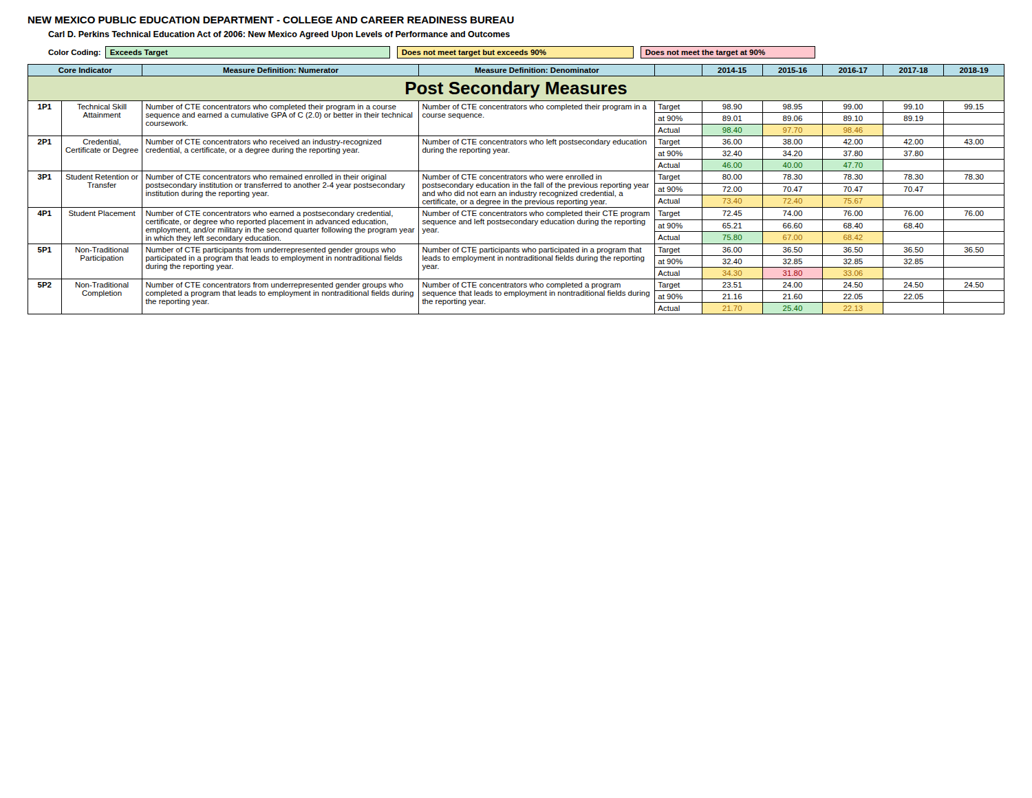NEW MEXICO PUBLIC EDUCATION DEPARTMENT - COLLEGE AND CAREER READINESS BUREAU
Carl D. Perkins Technical Education Act of 2006: New Mexico Agreed Upon Levels of Performance and Outcomes
Color Coding: Exceeds Target Does not meet target but exceeds 90% Does not meet the target at 90%
| Core Indicator | Measure Definition: Numerator | Measure Definition: Denominator | | 2014-15 | 2015-16 | 2016-17 | 2017-18 | 2018-19 |
| --- | --- | --- | --- | --- | --- | --- | --- | --- |
| Post Secondary Measures |
| 1P1 | Technical Skill Attainment | Number of CTE concentrators who completed their program in a course sequence and earned a cumulative GPA of C (2.0) or better in their technical coursework. | Number of CTE concentrators who completed their program in a course sequence. | Target | 98.90 | 98.95 | 99.00 | 99.10 | 99.15 |
| at 90% | 89.01 | 89.06 | 89.10 | 89.19 | |
| Actual | 98.40 | 97.70 | 98.46 | | |
| 2P1 | Credential, Certificate or Degree | Number of CTE concentrators who received an industry-recognized credential, a certificate, or a degree during the reporting year. | Number of CTE concentrators who left postsecondary education during the reporting year. | Target | 36.00 | 38.00 | 42.00 | 42.00 | 43.00 |
| at 90% | 32.40 | 34.20 | 37.80 | 37.80 | |
| Actual | 46.00 | 40.00 | 47.70 | | |
| 3P1 | Student Retention or Transfer | Number of CTE concentrators who remained enrolled in their original postsecondary institution or transferred to another 2-4 year postsecondary institution during the reporting year. | Number of CTE concentrators who were enrolled in postsecondary education in the fall of the previous reporting year and who did not earn an industry recognized credential, a certificate, or a degree in the previous reporting year. | Target | 80.00 | 78.30 | 78.30 | 78.30 | 78.30 |
| at 90% | 72.00 | 70.47 | 70.47 | 70.47 | |
| Actual | 73.40 | 72.40 | 75.67 | | |
| 4P1 | Student Placement | Number of CTE concentrators who earned a postsecondary credential, certificate, or degree who reported placement in advanced education, employment, and/or military in the second quarter following the program year in which they left secondary education. | Number of CTE concentrators who completed their CTE program sequence and left postsecondary education during the reporting year. | Target | 72.45 | 74.00 | 76.00 | 76.00 | 76.00 |
| at 90% | 65.21 | 66.60 | 68.40 | 68.40 | |
| Actual | 75.80 | 67.00 | 68.42 | | |
| 5P1 | Non-Traditional Participation | Number of CTE participants from underrepresented gender groups who participated in a program that leads to employment in nontraditional fields during the reporting year. | Number of CTE participants who participated in a program that leads to employment in nontraditional fields during the reporting year. | Target | 36.00 | 36.50 | 36.50 | 36.50 | 36.50 |
| at 90% | 32.40 | 32.85 | 32.85 | 32.85 | |
| Actual | 34.30 | 31.80 | 33.06 | | |
| 5P2 | Non-Traditional Completion | Number of CTE concentrators from underrepresented gender groups who completed a program that leads to employment in nontraditional fields during the reporting year. | Number of CTE concentrators who completed a program sequence that leads to employment in nontraditional fields during the reporting year. | Target | 23.51 | 24.00 | 24.50 | 24.50 | 24.50 |
| at 90% | 21.16 | 21.60 | 22.05 | 22.05 | |
| Actual | 21.70 | 25.40 | 22.13 | | |